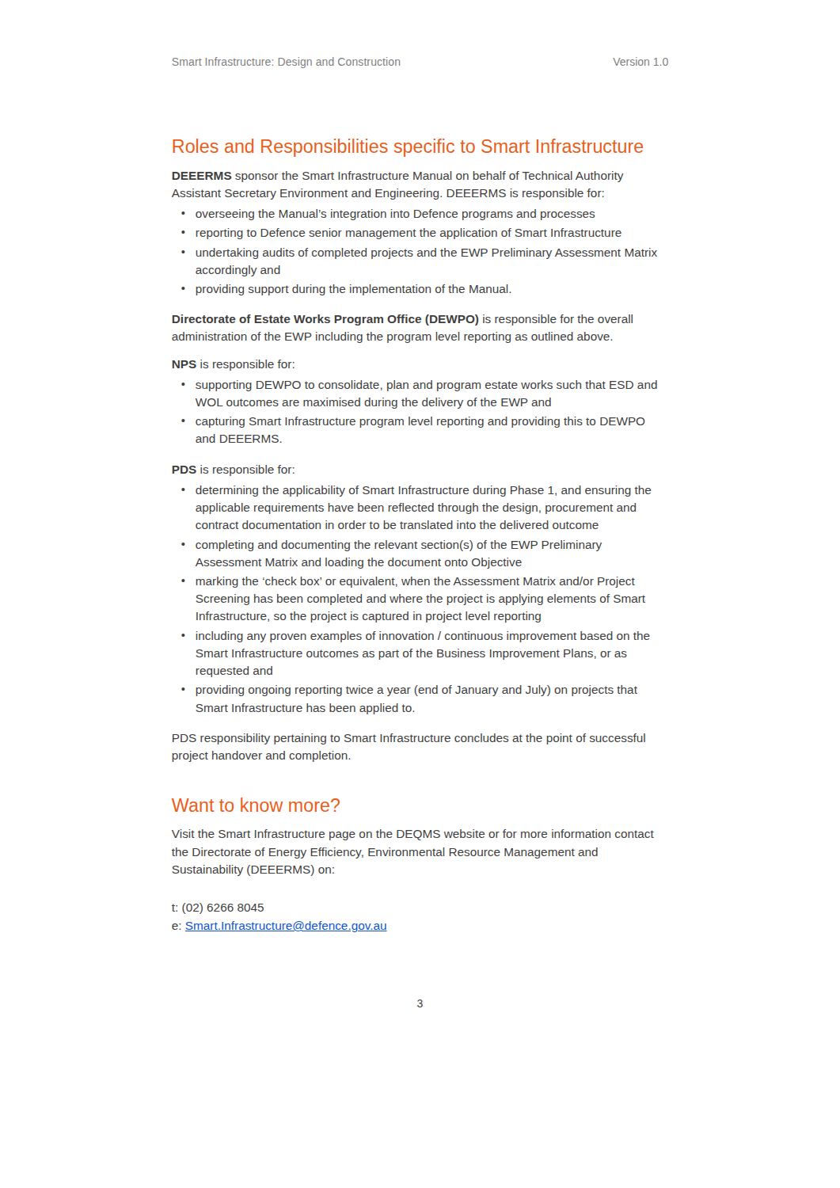Smart Infrastructure: Design and Construction
Version 1.0
Roles and Responsibilities specific to Smart Infrastructure
DEEERMS sponsor the Smart Infrastructure Manual on behalf of Technical Authority Assistant Secretary Environment and Engineering. DEEERMS is responsible for:
overseeing the Manual’s integration into Defence programs and processes
reporting to Defence senior management the application of Smart Infrastructure
undertaking audits of completed projects and the EWP Preliminary Assessment Matrix accordingly and
providing support during the implementation of the Manual.
Directorate of Estate Works Program Office (DEWPO) is responsible for the overall administration of the EWP including the program level reporting as outlined above.
NPS is responsible for:
supporting DEWPO to consolidate, plan and program estate works such that ESD and WOL outcomes are maximised during the delivery of the EWP and
capturing Smart Infrastructure program level reporting and providing this to DEWPO and DEEERMS.
PDS is responsible for:
determining the applicability of Smart Infrastructure during Phase 1, and ensuring the applicable requirements have been reflected through the design, procurement and contract documentation in order to be translated into the delivered outcome
completing and documenting the relevant section(s) of the EWP Preliminary Assessment Matrix and loading the document onto Objective
marking the ‘check box’ or equivalent, when the Assessment Matrix and/or Project Screening has been completed and where the project is applying elements of Smart Infrastructure, so the project is captured in project level reporting
including any proven examples of innovation / continuous improvement based on the Smart Infrastructure outcomes as part of the Business Improvement Plans, or as requested and
providing ongoing reporting twice a year (end of January and July) on projects that Smart Infrastructure has been applied to.
PDS responsibility pertaining to Smart Infrastructure concludes at the point of successful project handover and completion.
Want to know more?
Visit the Smart Infrastructure page on the DEQMS website or for more information contact the Directorate of Energy Efficiency, Environmental Resource Management and Sustainability (DEEERMS) on:
t: (02) 6266 8045
e: Smart.Infrastructure@defence.gov.au
3